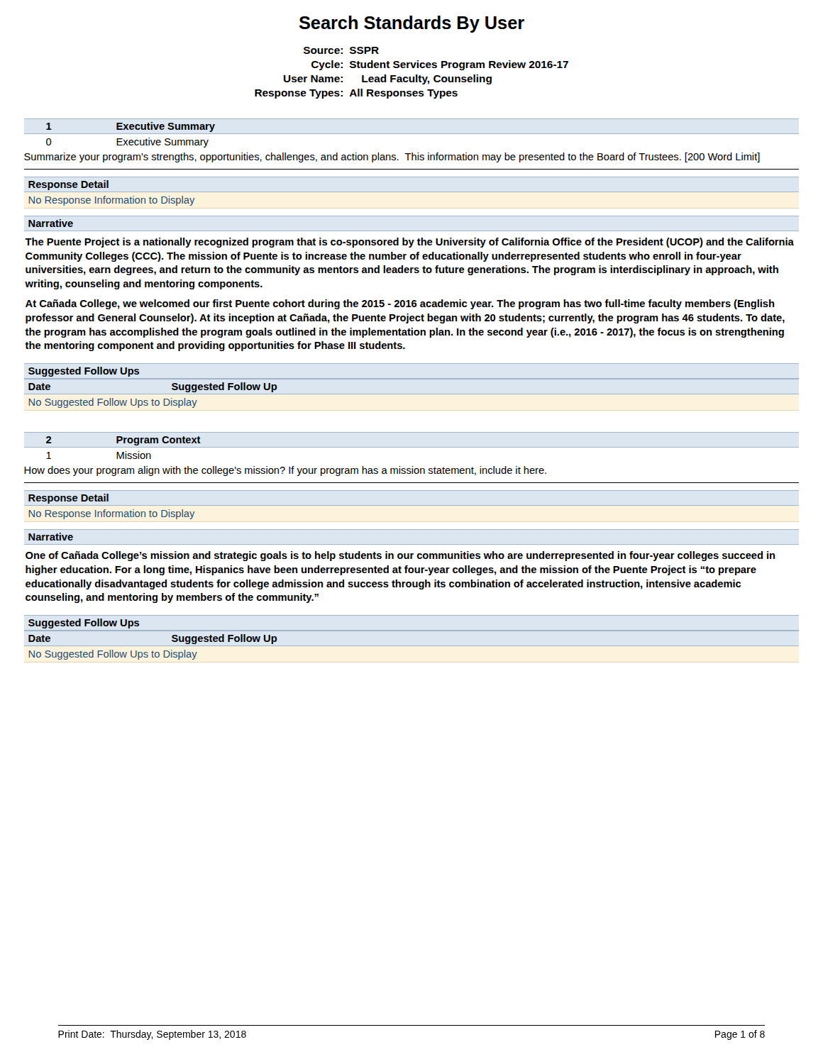Search Standards By User
| Source: | SSPR |
| Cycle: | Student Services Program Review 2016-17 |
| User Name: | Lead Faculty, Counseling |
| Response Types: | All Responses Types |
1
Executive Summary
0
Executive Summary
Summarize your program's strengths, opportunities, challenges, and action plans. This information may be presented to the Board of Trustees. [200 Word Limit]
Response Detail
No Response Information to Display
Narrative
The Puente Project is a nationally recognized program that is co-sponsored by the University of California Office of the President (UCOP) and the California Community Colleges (CCC). The mission of Puente is to increase the number of educationally underrepresented students who enroll in four-year universities, earn degrees, and return to the community as mentors and leaders to future generations. The program is interdisciplinary in approach, with writing, counseling and mentoring components.
At Cañada College, we welcomed our first Puente cohort during the 2015 - 2016 academic year. The program has two full-time faculty members (English professor and General Counselor). At its inception at Cañada, the Puente Project began with 20 students; currently, the program has 46 students. To date, the program has accomplished the program goals outlined in the implementation plan. In the second year (i.e., 2016 - 2017), the focus is on strengthening the mentoring component and providing opportunities for Phase III students.
Suggested Follow Ups
| Date | Suggested Follow Up | | | |
| --- | --- | --- | --- | --- |
| No Suggested Follow Ups to Display |
2
Program Context
1
Mission
How does your program align with the college's mission? If your program has a mission statement, include it here.
Response Detail
No Response Information to Display
Narrative
One of Cañada College’s mission and strategic goals is to help students in our communities who are underrepresented in four-year colleges succeed in higher education. For a long time, Hispanics have been underrepresented at four-year colleges, and the mission of the Puente Project is “to prepare educationally disadvantaged students for college admission and success through its combination of accelerated instruction, intensive academic counseling, and mentoring by members of the community.”
Suggested Follow Ups
| Date | Suggested Follow Up | | | |
| --- | --- | --- | --- | --- |
| No Suggested Follow Ups to Display |
Print Date: Thursday, September 13, 2018
Page 1 of 8